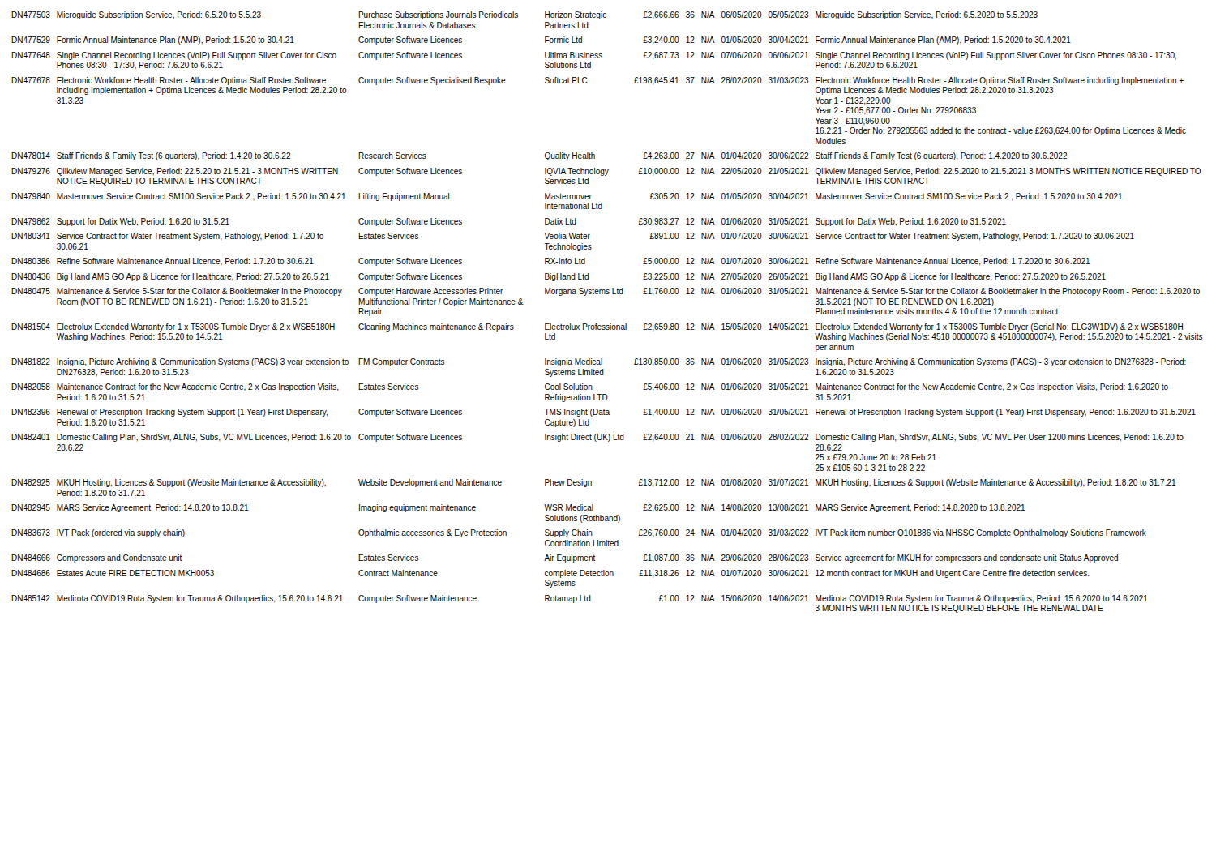| DN477503 | Microguide Subscription Service, Period: 6.5.20 to 5.5.23 | Purchase Subscriptions Journals Periodicals Electronic Journals & Databases | Horizon Strategic Partners Ltd | £2,666.66 | 36 | N/A | 06/05/2020 | 05/05/2023 | Microguide Subscription Service, Period: 6.5.2020 to 5.5.2023 |
| DN477529 | Formic Annual Maintenance Plan (AMP), Period: 1.5.20 to 30.4.21 | Computer Software Licences | Formic Ltd | £3,240.00 | 12 | N/A | 01/05/2020 | 30/04/2021 | Formic Annual Maintenance Plan (AMP), Period: 1.5.2020 to 30.4.2021 |
| DN477648 | Single Channel Recording Licences (VoIP) Full Support Silver Cover for Cisco Phones 08:30 - 17:30, Period: 7.6.20 to 6.6.21 | Computer Software Licences | Ultima Business Solutions Ltd | £2,687.73 | 12 | N/A | 07/06/2020 | 06/06/2021 | Single Channel Recording Licences (VoIP) Full Support Silver Cover for Cisco Phones 08:30 - 17:30, Period: 7.6.2020 to 6.6.2021 |
| DN477678 | Electronic Workforce Health Roster - Allocate Optima Staff Roster Software including Implementation + Optima Licences & Medic Modules Period: 28.2.20 to 31.3.23 | Computer Software Specialised Bespoke | Softcat PLC | £198,645.41 | 37 | N/A | 28/02/2020 | 31/03/2023 | Electronic Workforce Health Roster - Allocate Optima Staff Roster Software including Implementation + Optima Licences & Medic Modules Period: 28.2.2020 to 31.3.2023 Year 1 - £132,229.00 Year 2 - £105,677.00 - Order No: 279206833 Year 3 - £110,960.00 16.2.21 - Order No: 279205563 added to the contract - value £263,624.00 for Optima Licences & Medic Modules |
| DN478014 | Staff Friends & Family Test (6 quarters), Period: 1.4.20 to 30.6.22 | Research Services | Quality Health | £4,263.00 | 27 | N/A | 01/04/2020 | 30/06/2022 | Staff Friends & Family Test (6 quarters), Period: 1.4.2020 to 30.6.2022 |
| DN479276 | Qlikview Managed Service, Period: 22.5.20 to 21.5.21 - 3 MONTHS WRITTEN NOTICE REQUIRED TO TERMINATE THIS CONTRACT | Computer Software Licences | IQVIA Technology Services Ltd | £10,000.00 | 12 | N/A | 22/05/2020 | 21/05/2021 | Qlikview Managed Service, Period: 22.5.2020 to 21.5.2021 3 MONTHS WRITTEN NOTICE REQUIRED TO TERMINATE THIS CONTRACT |
| DN479840 | Mastermover Service Contract SM100 Service Pack 2 , Period: 1.5.20 to 30.4.21 | Lifting Equipment Manual | Mastermover International Ltd | £305.20 | 12 | N/A | 01/05/2020 | 30/04/2021 | Mastermover Service Contract SM100 Service Pack 2 , Period: 1.5.2020 to 30.4.2021 |
| DN479862 | Support for Datix Web, Period: 1.6.20 to 31.5.21 | Computer Software Licences | Datix Ltd | £30,983.27 | 12 | N/A | 01/06/2020 | 31/05/2021 | Support for Datix Web, Period: 1.6.2020 to 31.5.2021 |
| DN480341 | Service Contract for Water Treatment System, Pathology, Period: 1.7.20 to 30.06.21 | Estates Services | Veolia Water Technologies | £891.00 | 12 | N/A | 01/07/2020 | 30/06/2021 | Service Contract for Water Treatment System, Pathology, Period: 1.7.2020 to 30.06.2021 |
| DN480386 | Refine Software Maintenance Annual Licence, Period: 1.7.20 to 30.6.21 | Computer Software Licences | RX-Info Ltd | £5,000.00 | 12 | N/A | 01/07/2020 | 30/06/2021 | Refine Software Maintenance Annual Licence, Period: 1.7.2020 to 30.6.2021 |
| DN480436 | Big Hand AMS GO App & Licence for Healthcare, Period: 27.5.20 to 26.5.21 | Computer Software Licences | BigHand Ltd | £3,225.00 | 12 | N/A | 27/05/2020 | 26/05/2021 | Big Hand AMS GO App & Licence for Healthcare, Period: 27.5.2020 to 26.5.2021 |
| DN480475 | Maintenance & Service 5-Star for the Collator & Bookletmaker in the Photocopy Room (NOT TO BE RENEWED ON 1.6.21) - Period: 1.6.20 to 31.5.21 | Computer Hardware Accessories Printer Multifunctional Printer / Copier Maintenance & Repair | Morgana Systems Ltd | £1,760.00 | 12 | N/A | 01/06/2020 | 31/05/2021 | Maintenance & Service 5-Star for the Collator & Bookletmaker in the Photocopy Room - Period: 1.6.2020 to 31.5.2021 (NOT TO BE RENEWED ON 1.6.2021) Planned maintenance visits months 4 & 10 of the 12 month contract |
| DN481504 | Electrolux Extended Warranty for 1 x T5300S Tumble Dryer & 2 x WSB5180H Washing Machines, Period: 15.5.20 to 14.5.21 | Cleaning Machines maintenance & Repairs | Electrolux Professional Ltd | £2,659.80 | 12 | N/A | 15/05/2020 | 14/05/2021 | Electrolux Extended Warranty for 1 x T5300S Tumble Dryer (Serial No: ELG3W1DV) & 2 x WSB5180H Washing Machines (Serial No's: 4518 00000073 & 451800000074), Period: 15.5.2020 to 14.5.2021 - 2 visits per annum |
| DN481822 | Insignia, Picture Archiving & Communication Systems (PACS) 3 year extension to DN276328, Period: 1.6.20 to 31.5.23 | FM Computer Contracts | Insignia Medical Systems Limited | £130,850.00 | 36 | N/A | 01/06/2020 | 31/05/2023 | Insignia, Picture Archiving & Communication Systems (PACS) - 3 year extension to DN276328 - Period: 1.6.2020 to 31.5.2023 |
| DN482058 | Maintenance Contract for the New Academic Centre, 2 x Gas Inspection Visits, Period: 1.6.20 to 31.5.21 | Estates Services | Cool Solution Refrigeration LTD | £5,406.00 | 12 | N/A | 01/06/2020 | 31/05/2021 | Maintenance Contract for the New Academic Centre, 2 x Gas Inspection Visits, Period: 1.6.2020 to 31.5.2021 |
| DN482396 | Renewal of Prescription Tracking System Support (1 Year) First Dispensary, Period: 1.6.20 to 31.5.21 | Computer Software Licences | TMS Insight (Data Capture) Ltd | £1,400.00 | 12 | N/A | 01/06/2020 | 31/05/2021 | Renewal of Prescription Tracking System Support (1 Year) First Dispensary, Period: 1.6.2020 to 31.5.2021 |
| DN482401 | Domestic Calling Plan, ShrdSvr, ALNG, Subs, VC MVL Licences, Period: 1.6.20 to 28.6.22 | Computer Software Licences | Insight Direct (UK) Ltd | £2,640.00 | 21 | N/A | 01/06/2020 | 28/02/2022 | Domestic Calling Plan, ShrdSvr, ALNG, Subs, VC MVL Per User 1200 mins Licences, Period: 1.6.20 to 28.6.22 25 x £79.20 June 20 to 28 Feb 21 25 x £105 60 1 3 21 to 28 2 22 |
| DN482925 | MKUH Hosting, Licences & Support (Website Maintenance & Accessibility), Period: 1.8.20 to 31.7.21 | Website Development and Maintenance | Phew Design | £13,712.00 | 12 | N/A | 01/08/2020 | 31/07/2021 | MKUH Hosting, Licences & Support (Website Maintenance & Accessibility), Period: 1.8.20 to 31.7.21 |
| DN482945 | MARS Service Agreement, Period: 14.8.20 to 13.8.21 | Imaging equipment maintenance | WSR Medical Solutions (Rothband) | £2,625.00 | 12 | N/A | 14/08/2020 | 13/08/2021 | MARS Service Agreement, Period: 14.8.2020 to 13.8.2021 |
| DN483673 | IVT Pack (ordered via supply chain) | Ophthalmic accessories & Eye Protection | Supply Chain Coordination Limited | £26,760.00 | 24 | N/A | 01/04/2020 | 31/03/2022 | IVT Pack item number Q101886 via NHSSC Complete Ophthalmology Solutions Framework |
| DN484666 | Compressors and Condensate unit | Estates Services | Air Equipment | £1,087.00 | 36 | N/A | 29/06/2020 | 28/06/2023 | Service agreement for MKUH for compressors and condensate unit Status Approved |
| DN484686 | Estates Acute FIRE DETECTION MKH0053 | Contract Maintenance | complete Detection Systems | £11,318.26 | 12 | N/A | 01/07/2020 | 30/06/2021 | 12 month contract for MKUH and Urgent Care Centre fire detection services. |
| DN485142 | Medirota COVID19 Rota System for Trauma & Orthopaedics, 15.6.20 to 14.6.21 | Computer Software Maintenance | Rotamap Ltd | £1.00 | 12 | N/A | 15/06/2020 | 14/06/2021 | Medirota COVID19 Rota System for Trauma & Orthopaedics, Period: 15.6.2020 to 14.6.2021 3 MONTHS WRITTEN NOTICE IS REQUIRED BEFORE THE RENEWAL DATE |